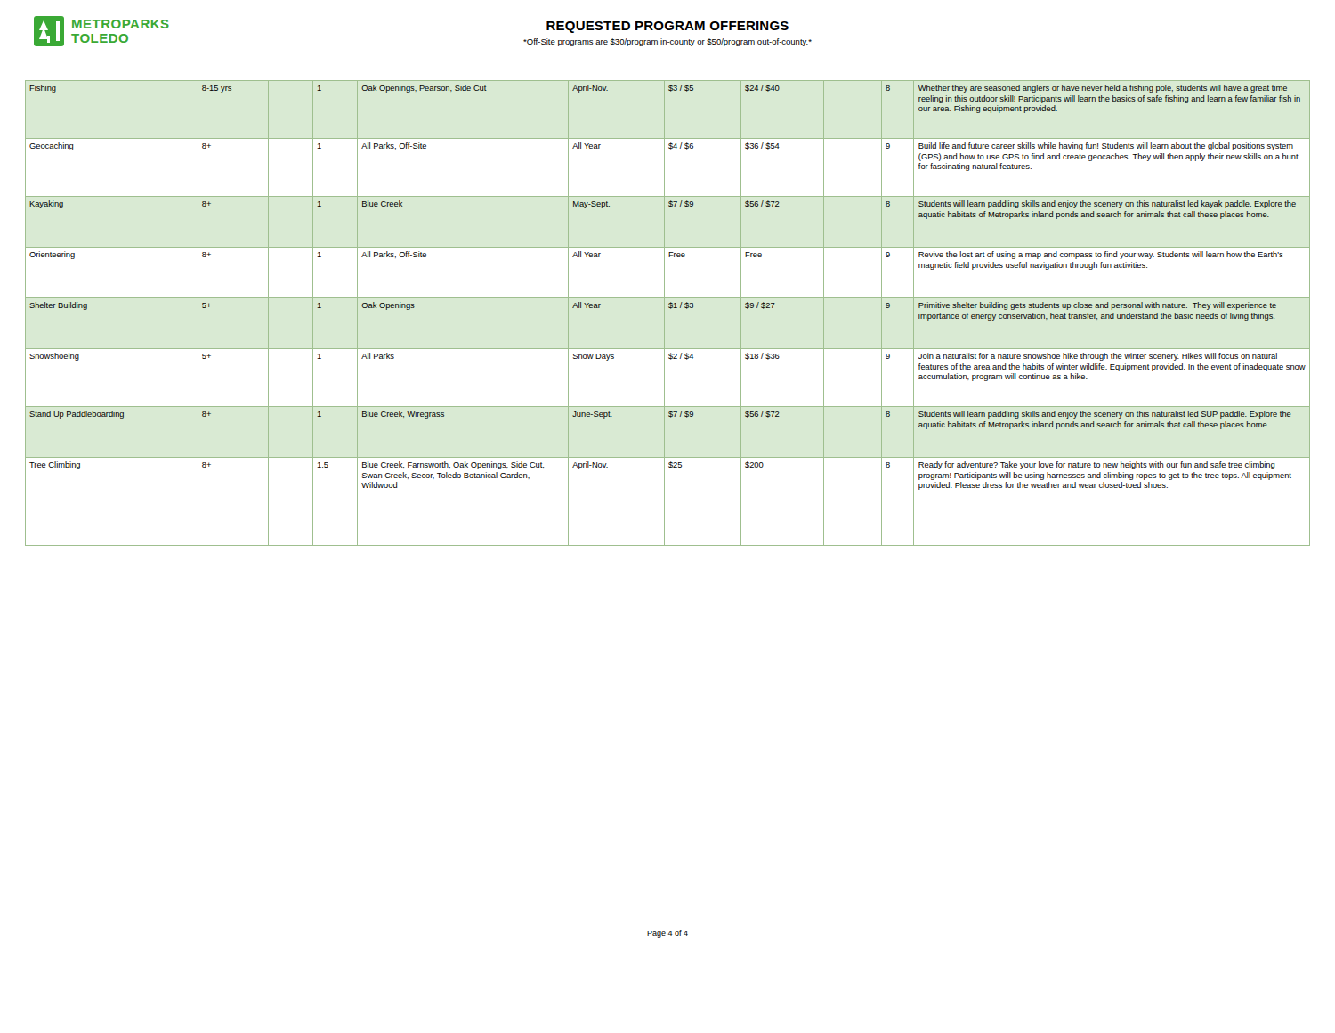METROPARKS
TOLEDO
REQUESTED PROGRAM OFFERINGS
*Off-Site programs are $30/program in-county or $50/program out-of-county.*
| Fishing | 8-15 yrs | | 1 | Oak Openings, Pearson, Side Cut | April-Nov. | $3 / $5 | $24 / $40 | | 8 | Whether they are seasoned anglers or have never held a fishing pole, students will have a great time reeling in this outdoor skill! Participants will learn the basics of safe fishing and learn a few familiar fish in our area. Fishing equipment provided. |
| Geocaching | 8+ | | 1 | All Parks, Off-Site | All Year | $4 / $6 | $36 / $54 | | 9 | Build life and future career skills while having fun! Students will learn about the global positions system (GPS) and how to use GPS to find and create geocaches. They will then apply their new skills on a hunt for fascinating natural features. |
| Kayaking | 8+ | | 1 | Blue Creek | May-Sept. | $7 / $9 | $56 / $72 | | 8 | Students will learn paddling skills and enjoy the scenery on this naturalist led kayak paddle. Explore the aquatic habitats of Metroparks inland ponds and search for animals that call these places home. |
| Orienteering | 8+ | | 1 | All Parks, Off-Site | All Year | Free | Free | | 9 | Revive the lost art of using a map and compass to find your way. Students will learn how the Earth's magnetic field provides useful navigation through fun activities. |
| Shelter Building | 5+ | | 1 | Oak Openings | All Year | $1 / $3 | $9 / $27 | | 9 | Primitive shelter building gets students up close and personal with nature. They will experience te importance of energy conservation, heat transfer, and understand the basic needs of living things. |
| Snowshoeing | 5+ | | 1 | All Parks | Snow Days | $2 / $4 | $18 / $36 | | 9 | Join a naturalist for a nature snowshoe hike through the winter scenery. Hikes will focus on natural features of the area and the habits of winter wildlife. Equipment provided. In the event of inadequate snow accumulation, program will continue as a hike. |
| Stand Up Paddleboarding | 8+ | | 1 | Blue Creek, Wiregrass | June-Sept. | $7 / $9 | $56 / $72 | | 8 | Students will learn paddling skills and enjoy the scenery on this naturalist led SUP paddle. Explore the aquatic habitats of Metroparks inland ponds and search for animals that call these places home. |
| Tree Climbing | 8+ | | 1.5 | Blue Creek, Farnsworth, Oak Openings, Side Cut, Swan Creek, Secor, Toledo Botanical Garden, Wildwood | April-Nov. | $25 | $200 | | 8 | Ready for adventure? Take your love for nature to new heights with our fun and safe tree climbing program! Participants will be using harnesses and climbing ropes to get to the tree tops. All equipment provided. Please dress for the weather and wear closed-toed shoes. |
Page 4 of 4